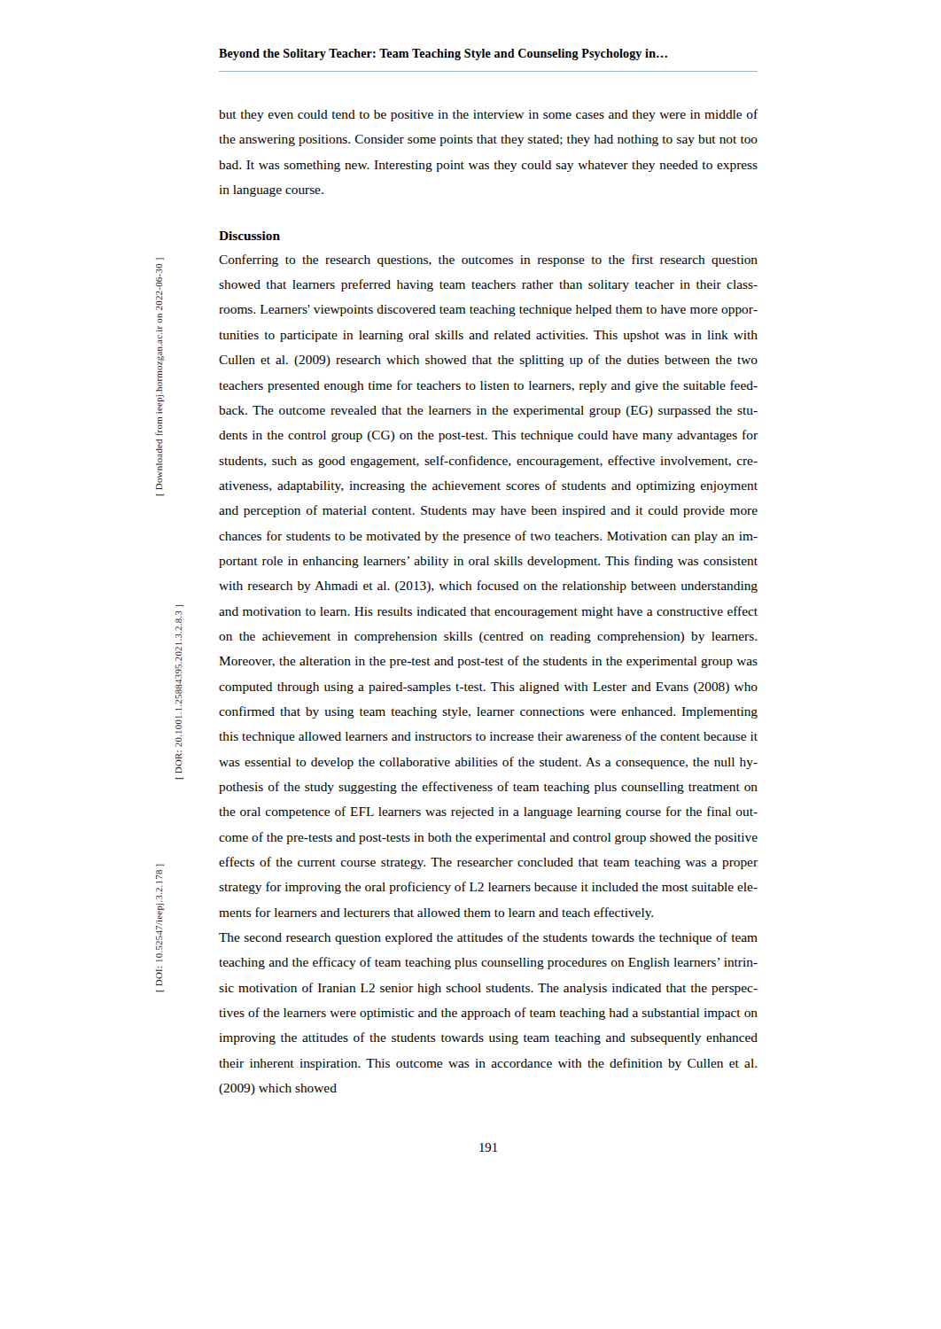[ Downloaded from ieepj.hormozgan.ac.ir on 2022-06-30 ]
[ DOR: 20.1001.1.25884395.2021.3.2.8.3 ]
[ DOI: 10.52547/ieepj.3.2.178 ]
Beyond the Solitary Teacher: Team Teaching Style and Counseling Psychology in…
but they even could tend to be positive in the interview in some cases and they were in middle of the answering positions. Consider some points that they stated; they had nothing to say but not too bad. It was something new. Interesting point was they could say whatever they needed to express in language course.
Discussion
Conferring to the research questions, the outcomes in response to the first research question showed that learners preferred having team teachers rather than solitary teacher in their classrooms. Learners' viewpoints discovered team teaching technique helped them to have more opportunities to participate in learning oral skills and related activities. This upshot was in link with Cullen et al. (2009) research which showed that the splitting up of the duties between the two teachers presented enough time for teachers to listen to learners, reply and give the suitable feedback. The outcome revealed that the learners in the experimental group (EG) surpassed the students in the control group (CG) on the post-test. This technique could have many advantages for students, such as good engagement, self-confidence, encouragement, effective involvement, creativeness, adaptability, increasing the achievement scores of students and optimizing enjoyment and perception of material content. Students may have been inspired and it could provide more chances for students to be motivated by the presence of two teachers. Motivation can play an important role in enhancing learners’ ability in oral skills development. This finding was consistent with research by Ahmadi et al. (2013), which focused on the relationship between understanding and motivation to learn. His results indicated that encouragement might have a constructive effect on the achievement in comprehension skills (centred on reading comprehension) by learners. Moreover, the alteration in the pre-test and post-test of the students in the experimental group was computed through using a paired-samples t-test. This aligned with Lester and Evans (2008) who confirmed that by using team teaching style, learner connections were enhanced. Implementing this technique allowed learners and instructors to increase their awareness of the content because it was essential to develop the collaborative abilities of the student. As a consequence, the null hypothesis of the study suggesting the effectiveness of team teaching plus counselling treatment on the oral competence of EFL learners was rejected in a language learning course for the final outcome of the pre-tests and post-tests in both the experimental and control group showed the positive effects of the current course strategy. The researcher concluded that team teaching was a proper strategy for improving the oral proficiency of L2 learners because it included the most suitable elements for learners and lecturers that allowed them to learn and teach effectively.
The second research question explored the attitudes of the students towards the technique of team teaching and the efficacy of team teaching plus counselling procedures on English learners’ intrinsic motivation of Iranian L2 senior high school students. The analysis indicated that the perspectives of the learners were optimistic and the approach of team teaching had a substantial impact on improving the attitudes of the students towards using team teaching and subsequently enhanced their inherent inspiration. This outcome was in accordance with the definition by Cullen et al. (2009) which showed
191